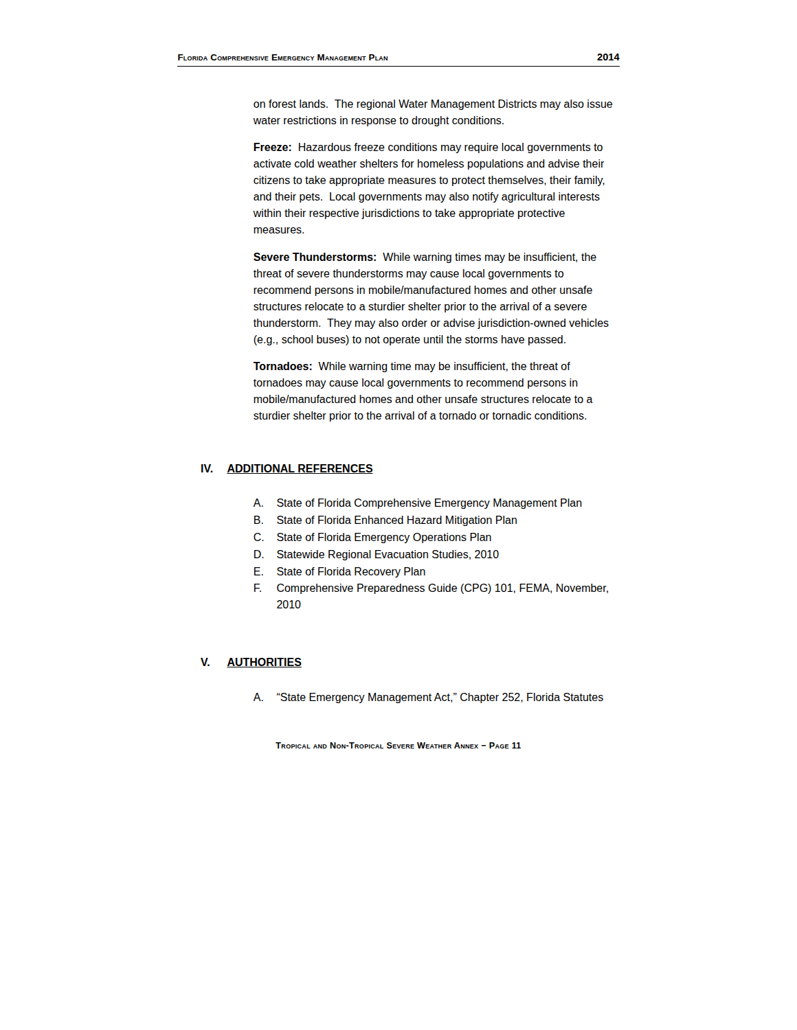Florida Comprehensive Emergency Management Plan 2014
on forest lands. The regional Water Management Districts may also issue water restrictions in response to drought conditions.
Freeze: Hazardous freeze conditions may require local governments to activate cold weather shelters for homeless populations and advise their citizens to take appropriate measures to protect themselves, their family, and their pets. Local governments may also notify agricultural interests within their respective jurisdictions to take appropriate protective measures.
Severe Thunderstorms: While warning times may be insufficient, the threat of severe thunderstorms may cause local governments to recommend persons in mobile/manufactured homes and other unsafe structures relocate to a sturdier shelter prior to the arrival of a severe thunderstorm. They may also order or advise jurisdiction-owned vehicles (e.g., school buses) to not operate until the storms have passed.
Tornadoes: While warning time may be insufficient, the threat of tornadoes may cause local governments to recommend persons in mobile/manufactured homes and other unsafe structures relocate to a sturdier shelter prior to the arrival of a tornado or tornadic conditions.
IV.
ADDITIONAL REFERENCES
A. State of Florida Comprehensive Emergency Management Plan
B. State of Florida Enhanced Hazard Mitigation Plan
C. State of Florida Emergency Operations Plan
D. Statewide Regional Evacuation Studies, 2010
E. State of Florida Recovery Plan
F. Comprehensive Preparedness Guide (CPG) 101, FEMA, November, 2010
V.
AUTHORITIES
A.“State Emergency Management Act,” Chapter 252, Florida Statutes
Tropical and Non-Tropical Severe Weather Annex − Page 11